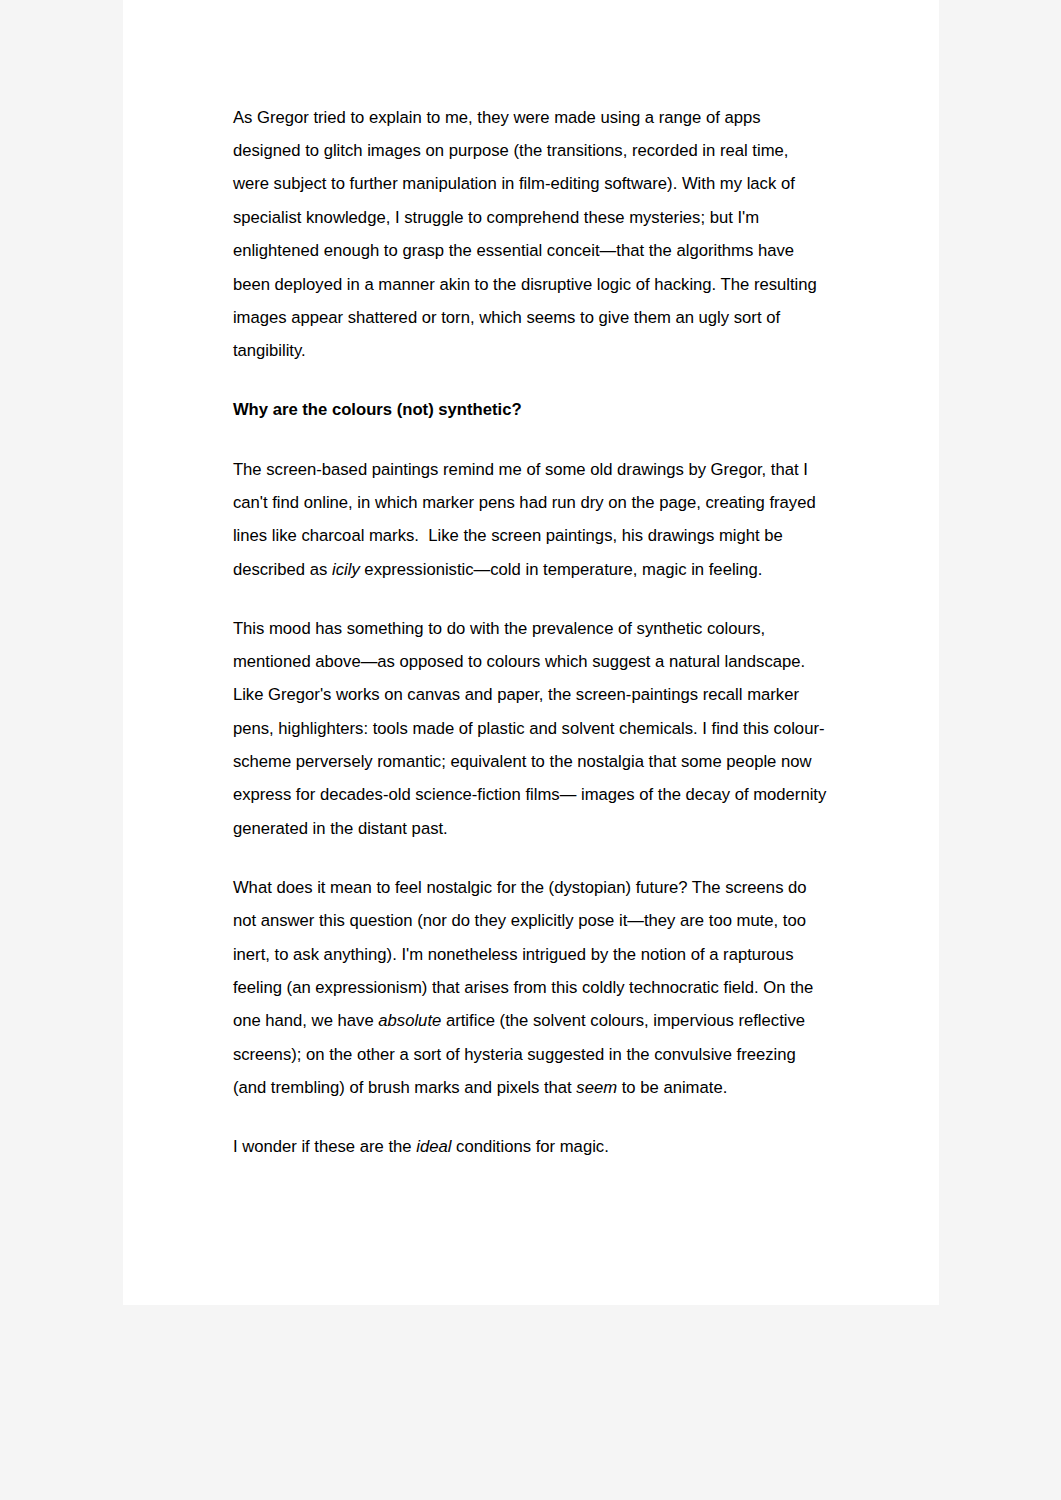As Gregor tried to explain to me, they were made using a range of apps designed to glitch images on purpose (the transitions, recorded in real time, were subject to further manipulation in film-editing software). With my lack of specialist knowledge, I struggle to comprehend these mysteries; but I'm enlightened enough to grasp the essential conceit—that the algorithms have been deployed in a manner akin to the disruptive logic of hacking. The resulting images appear shattered or torn, which seems to give them an ugly sort of tangibility.
Why are the colours (not) synthetic?
The screen-based paintings remind me of some old drawings by Gregor, that I can't find online, in which marker pens had run dry on the page, creating frayed lines like charcoal marks. Like the screen paintings, his drawings might be described as icily expressionistic—cold in temperature, magic in feeling.
This mood has something to do with the prevalence of synthetic colours, mentioned above—as opposed to colours which suggest a natural landscape. Like Gregor's works on canvas and paper, the screen-paintings recall marker pens, highlighters: tools made of plastic and solvent chemicals. I find this colour-scheme perversely romantic; equivalent to the nostalgia that some people now express for decades-old science-fiction films— images of the decay of modernity generated in the distant past.
What does it mean to feel nostalgic for the (dystopian) future? The screens do not answer this question (nor do they explicitly pose it—they are too mute, too inert, to ask anything). I'm nonetheless intrigued by the notion of a rapturous feeling (an expressionism) that arises from this coldly technocratic field. On the one hand, we have absolute artifice (the solvent colours, impervious reflective screens); on the other a sort of hysteria suggested in the convulsive freezing (and trembling) of brush marks and pixels that seem to be animate.
I wonder if these are the ideal conditions for magic.